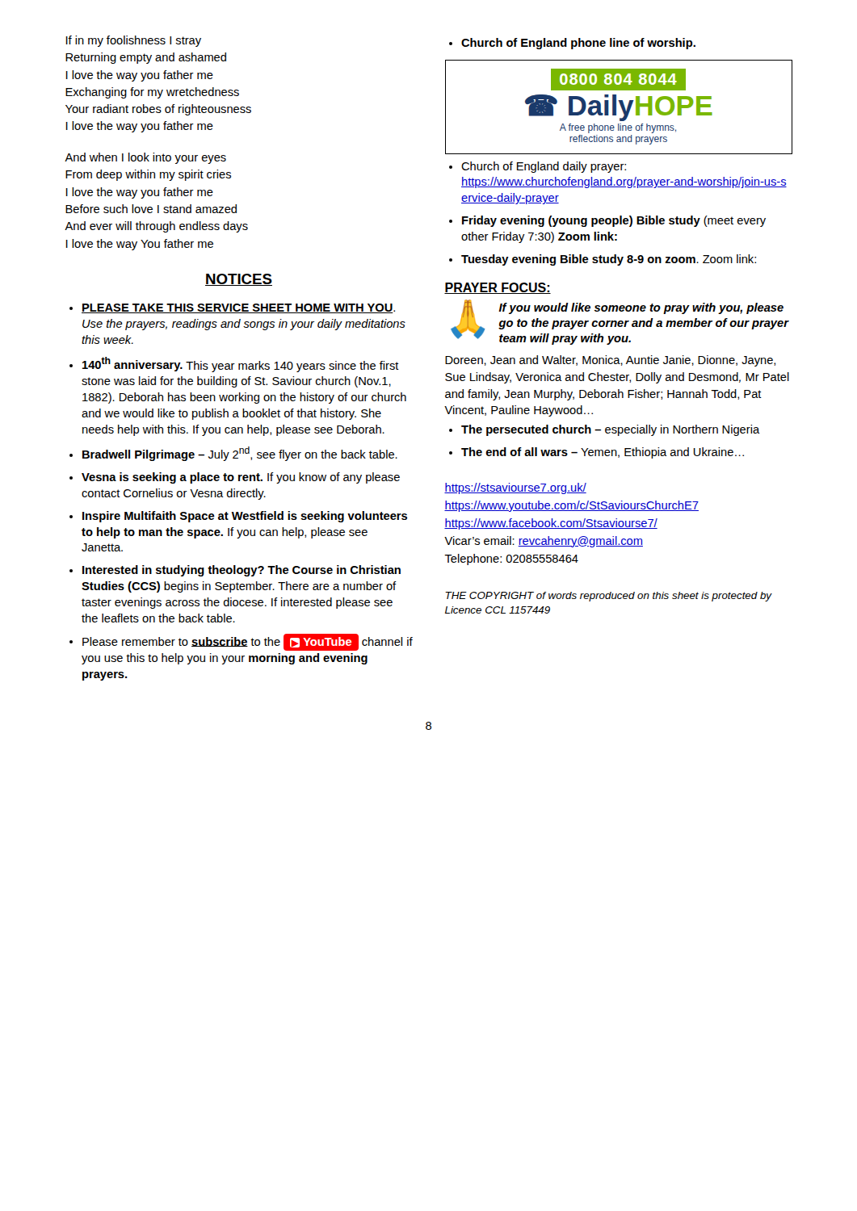If in my foolishness I stray
Returning empty and ashamed
I love the way you father me
Exchanging for my wretchedness
Your radiant robes of righteousness
I love the way you father me
And when I look into your eyes
From deep within my spirit cries
I love the way you father me
Before such love I stand amazed
And ever will through endless days
I love the way You father me
NOTICES
PLEASE TAKE THIS SERVICE SHEET HOME WITH YOU. Use the prayers, readings and songs in your daily meditations this week.
140th anniversary. This year marks 140 years since the first stone was laid for the building of St. Saviour church (Nov.1, 1882). Deborah has been working on the history of our church and we would like to publish a booklet of that history. She needs help with this. If you can help, please see Deborah.
Bradwell Pilgrimage – July 2nd, see flyer on the back table.
Vesna is seeking a place to rent. If you know of any please contact Cornelius or Vesna directly.
Inspire Multifaith Space at Westfield is seeking volunteers to help to man the space. If you can help, please see Janetta.
Interested in studying theology? The Course in Christian Studies (CCS) begins in September. There are a number of taster evenings across the diocese. If interested please see the leaflets on the back table.
Please remember to subscribe to the YouTube channel if you use this to help you in your morning and evening prayers.
Church of England phone line of worship.
0800 804 8044
☎ DailyHOPE
A free phone line of hymns,
reflections and prayers
Church of England daily prayer:
https://www.churchofengland.org/prayer-and-worship/join-us-service-daily-prayer
Friday evening (young people) Bible study (meet every other Friday 7:30) Zoom link:
Tuesday evening Bible study 8-9 on zoom. Zoom link:
PRAYER FOCUS:
🙏
If you would like someone to pray with you, please go to the prayer corner and a member of our prayer team will pray with you.
Doreen, Jean and Walter, Monica, Auntie Janie, Dionne, Jayne, Sue Lindsay, Veronica and Chester, Dolly and Desmond, Mr Patel and family, Jean Murphy, Deborah Fisher; Hannah Todd, Pat Vincent, Pauline Haywood…
The persecuted church – especially in Northern Nigeria
The end of all wars – Yemen, Ethiopia and Ukraine…
https://stsavioursе7.org.uk/
https://www.youtube.com/c/StSavioursChurchE7
https://www.facebook.com/Stsavioursе7/
Vicar’s email: revcahenry@gmail.com
Telephone: 02085558464
THE COPYRIGHT of words reproduced on this sheet is protected by Licence CCL 1157449
8